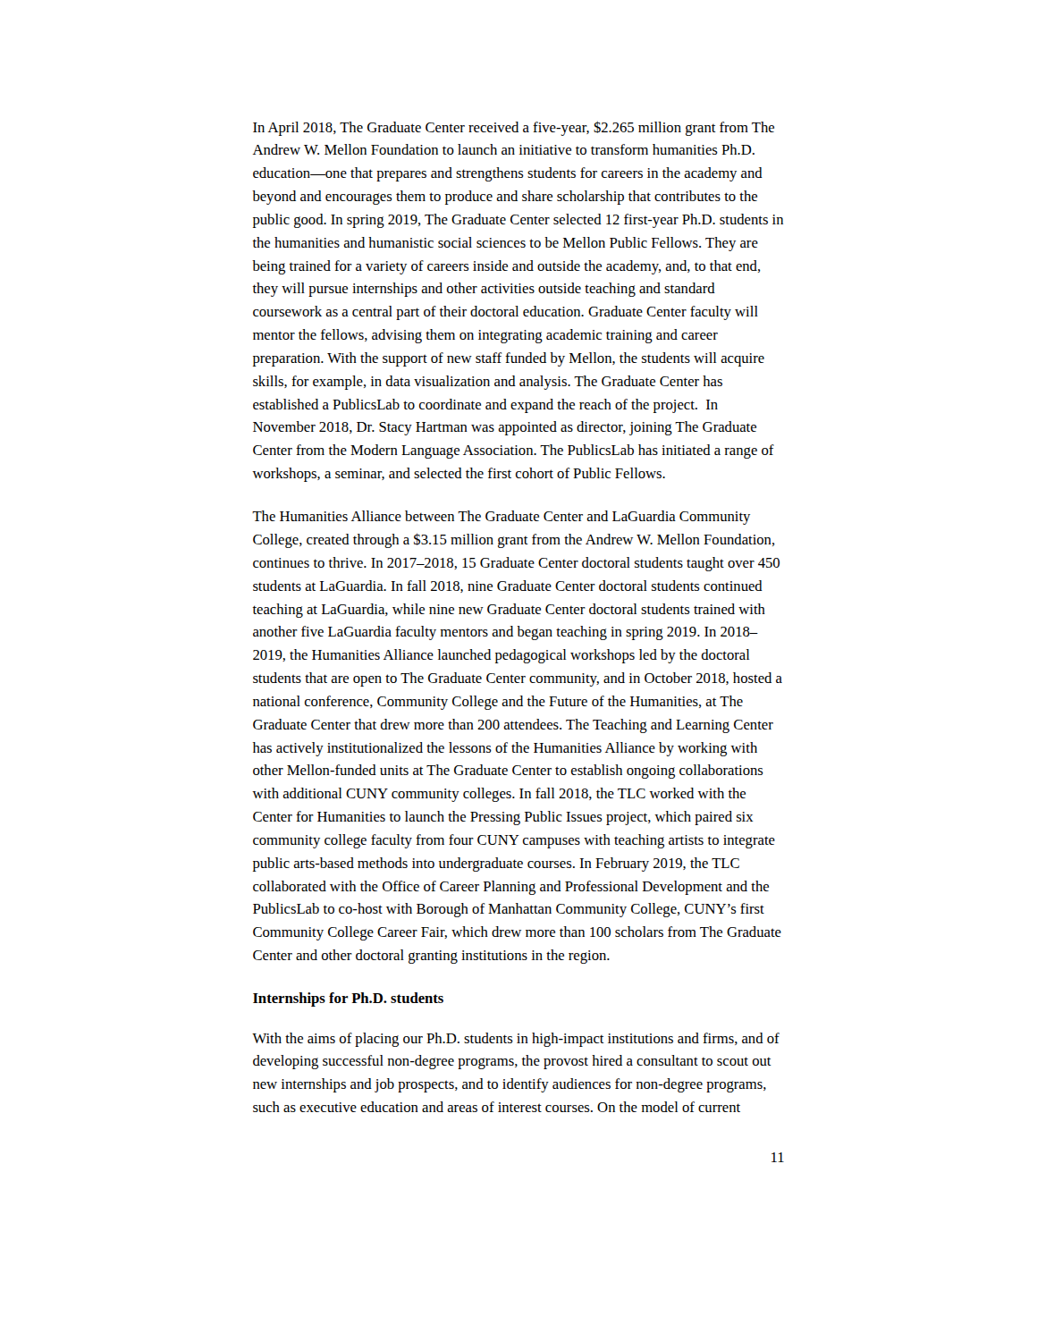In April 2018, The Graduate Center received a five-year, $2.265 million grant from The Andrew W. Mellon Foundation to launch an initiative to transform humanities Ph.D. education—one that prepares and strengthens students for careers in the academy and beyond and encourages them to produce and share scholarship that contributes to the public good. In spring 2019, The Graduate Center selected 12 first-year Ph.D. students in the humanities and humanistic social sciences to be Mellon Public Fellows. They are being trained for a variety of careers inside and outside the academy, and, to that end, they will pursue internships and other activities outside teaching and standard coursework as a central part of their doctoral education. Graduate Center faculty will mentor the fellows, advising them on integrating academic training and career preparation. With the support of new staff funded by Mellon, the students will acquire skills, for example, in data visualization and analysis. The Graduate Center has established a PublicsLab to coordinate and expand the reach of the project. In November 2018, Dr. Stacy Hartman was appointed as director, joining The Graduate Center from the Modern Language Association. The PublicsLab has initiated a range of workshops, a seminar, and selected the first cohort of Public Fellows.
The Humanities Alliance between The Graduate Center and LaGuardia Community College, created through a $3.15 million grant from the Andrew W. Mellon Foundation, continues to thrive. In 2017–2018, 15 Graduate Center doctoral students taught over 450 students at LaGuardia. In fall 2018, nine Graduate Center doctoral students continued teaching at LaGuardia, while nine new Graduate Center doctoral students trained with another five LaGuardia faculty mentors and began teaching in spring 2019. In 2018–2019, the Humanities Alliance launched pedagogical workshops led by the doctoral students that are open to The Graduate Center community, and in October 2018, hosted a national conference, Community College and the Future of the Humanities, at The Graduate Center that drew more than 200 attendees. The Teaching and Learning Center has actively institutionalized the lessons of the Humanities Alliance by working with other Mellon-funded units at The Graduate Center to establish ongoing collaborations with additional CUNY community colleges. In fall 2018, the TLC worked with the Center for Humanities to launch the Pressing Public Issues project, which paired six community college faculty from four CUNY campuses with teaching artists to integrate public arts-based methods into undergraduate courses. In February 2019, the TLC collaborated with the Office of Career Planning and Professional Development and the PublicsLab to co-host with Borough of Manhattan Community College, CUNY’s first Community College Career Fair, which drew more than 100 scholars from The Graduate Center and other doctoral granting institutions in the region.
Internships for Ph.D. students
With the aims of placing our Ph.D. students in high-impact institutions and firms, and of developing successful non-degree programs, the provost hired a consultant to scout out new internships and job prospects, and to identify audiences for non-degree programs, such as executive education and areas of interest courses. On the model of current
11